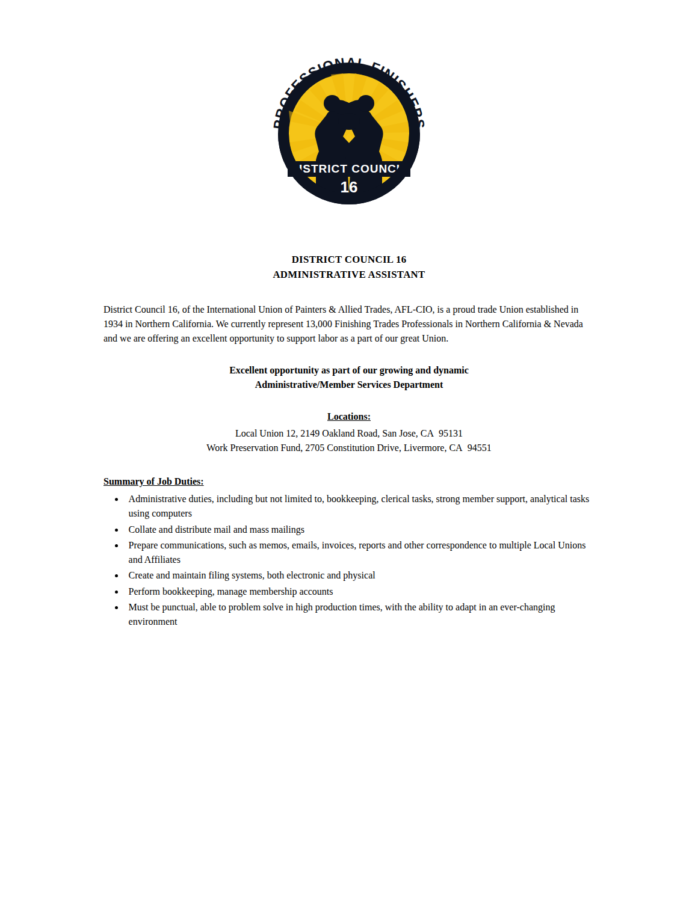PROFESSIONAL FINISHERS DISTRICT COUNCIL 16
DISTRICT COUNCIL 16
ADMINISTRATIVE ASSISTANT
District Council 16, of the International Union of Painters & Allied Trades, AFL-CIO, is a proud trade Union established in 1934 in Northern California. We currently represent 13,000 Finishing Trades Professionals in Northern California & Nevada and we are offering an excellent opportunity to support labor as a part of our great Union.
Excellent opportunity as part of our growing and dynamic
Administrative/Member Services Department
Locations:
Local Union 12, 2149 Oakland Road, San Jose, CA 95131
Work Preservation Fund, 2705 Constitution Drive, Livermore, CA 94551
Summary of Job Duties:
Administrative duties, including but not limited to, bookkeeping, clerical tasks, strong member support, analytical tasks using computers
Collate and distribute mail and mass mailings
Prepare communications, such as memos, emails, invoices, reports and other correspondence to multiple Local Unions and Affiliates
Create and maintain filing systems, both electronic and physical
Perform bookkeeping, manage membership accounts
Must be punctual, able to problem solve in high production times, with the ability to adapt in an ever-changing environment